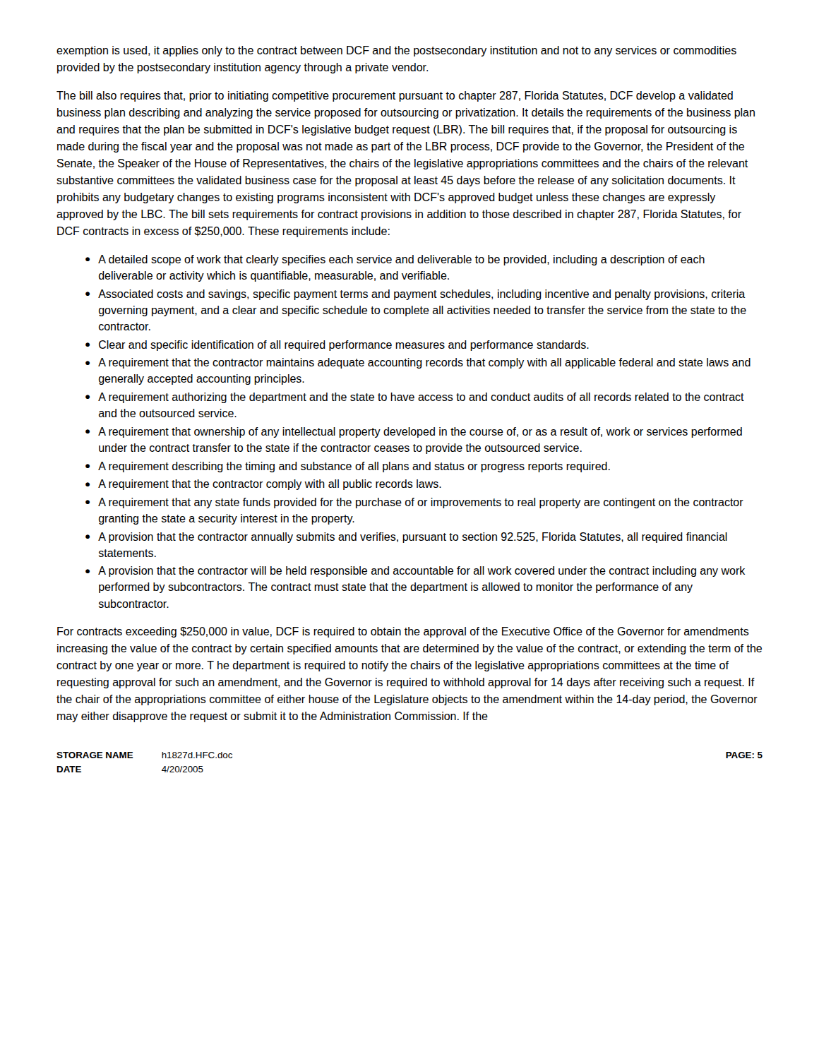exemption is used, it applies only to the contract between DCF and the postsecondary institution and not to any services or commodities provided by the postsecondary institution agency through a private vendor.
The bill also requires that, prior to initiating competitive procurement pursuant to chapter 287, Florida Statutes, DCF develop a validated business plan describing and analyzing the service proposed for outsourcing or privatization. It details the requirements of the business plan and requires that the plan be submitted in DCF's legislative budget request (LBR). The bill requires that, if the proposal for outsourcing is made during the fiscal year and the proposal was not made as part of the LBR process, DCF provide to the Governor, the President of the Senate, the Speaker of the House of Representatives, the chairs of the legislative appropriations committees and the chairs of the relevant substantive committees the validated business case for the proposal at least 45 days before the release of any solicitation documents. It prohibits any budgetary changes to existing programs inconsistent with DCF's approved budget unless these changes are expressly approved by the LBC. The bill sets requirements for contract provisions in addition to those described in chapter 287, Florida Statutes, for DCF contracts in excess of $250,000. These requirements include:
A detailed scope of work that clearly specifies each service and deliverable to be provided, including a description of each deliverable or activity which is quantifiable, measurable, and verifiable.
Associated costs and savings, specific payment terms and payment schedules, including incentive and penalty provisions, criteria governing payment, and a clear and specific schedule to complete all activities needed to transfer the service from the state to the contractor.
Clear and specific identification of all required performance measures and performance standards.
A requirement that the contractor maintains adequate accounting records that comply with all applicable federal and state laws and generally accepted accounting principles.
A requirement authorizing the department and the state to have access to and conduct audits of all records related to the contract and the outsourced service.
A requirement that ownership of any intellectual property developed in the course of, or as a result of, work or services performed under the contract transfer to the state if the contractor ceases to provide the outsourced service.
A requirement describing the timing and substance of all plans and status or progress reports required.
A requirement that the contractor comply with all public records laws.
A requirement that any state funds provided for the purchase of or improvements to real property are contingent on the contractor granting the state a security interest in the property.
A provision that the contractor annually submits and verifies, pursuant to section 92.525, Florida Statutes, all required financial statements.
A provision that the contractor will be held responsible and accountable for all work covered under the contract including any work performed by subcontractors. The contract must state that the department is allowed to monitor the performance of any subcontractor.
For contracts exceeding $250,000 in value, DCF is required to obtain the approval of the Executive Office of the Governor for amendments increasing the value of the contract by certain specified amounts that are determined by the value of the contract, or extending the term of the contract by one year or more. T he department is required to notify the chairs of the legislative appropriations committees at the time of requesting approval for such an amendment, and the Governor is required to withhold approval for 14 days after receiving such a request. If the chair of the appropriations committee of either house of the Legislature objects to the amendment within the 14-day period, the Governor may either disapprove the request or submit it to the Administration Commission. If the
STORAGE NAME h1827d.HFC.doc DATE 4/20/2005
PAGE: 5